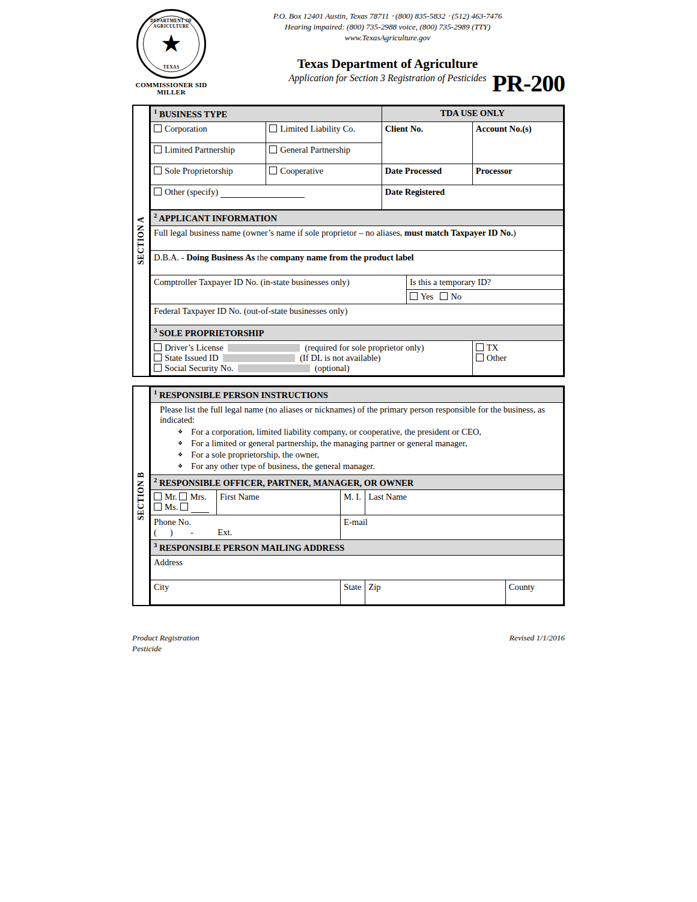DEPARTMENT OF AGRICULTURE
★
TEXAS
COMMISSIONER SID MILLER
P.O. Box 12401 Austin, Texas 78711 ⋅ (800) 835-5832 ⋅ (512) 463-7476
Hearing impaired: (800) 735-2988 voice, (800) 735-2989 (TTY)
www.TexasAgriculture.gov
Texas Department of Agriculture
Application for Section 3 Registration of Pesticides
PR-200
SECTION A
| 1 BUSINESS TYPE | TDA USE ONLY |
| Corporation | Limited Liability Co. | Client No. | Account No.(s) |
| Limited Partnership | General Partnership |
| Sole Proprietorship | Cooperative | Date Processed | Processor |
| Other (specify) | Date Registered |
| 2 APPLICANT INFORMATION |
| Full legal business name (owner’s name if sole proprietor – no aliases, must match Taxpayer ID No. ) |
| D.B.A. - Doing Business As the company name from the product label |
| Comptroller Taxpayer ID No. (in-state businesses only) | Is this a temporary ID? |
| Yes No |
| Federal Taxpayer ID No. (out-of-state businesses only) |
| 3 SOLE PROPRIETORSHIP |
| Driver’s License (required for sole proprietor only) State Issued ID (If DL is not available) Social Security No. (optional) | TX Other |
SECTION B
| 1 RESPONSIBLE PERSON INSTRUCTIONS |
| Please list the full legal name (no aliases or nicknames) of the primary person responsible for the business, as indicated: For a corporation, limited liability company, or cooperative, the president or CEO, For a limited or general partnership, the managing partner or general manager, For a sole proprietorship, the owner, For any other type of business, the general manager. |
| 2 RESPONSIBLE OFFICER, PARTNER, MANAGER, OR OWNER |
| Mr. Mrs. Ms. | First Name | M. I. | Last Name |
| Phone No. ( ) - Ext. | E-mail |
| 3 RESPONSIBLE PERSON MAILING ADDRESS |
| Address |
| City | State | Zip | County |
Product Registration
Pesticide
Revised 1/1/2016